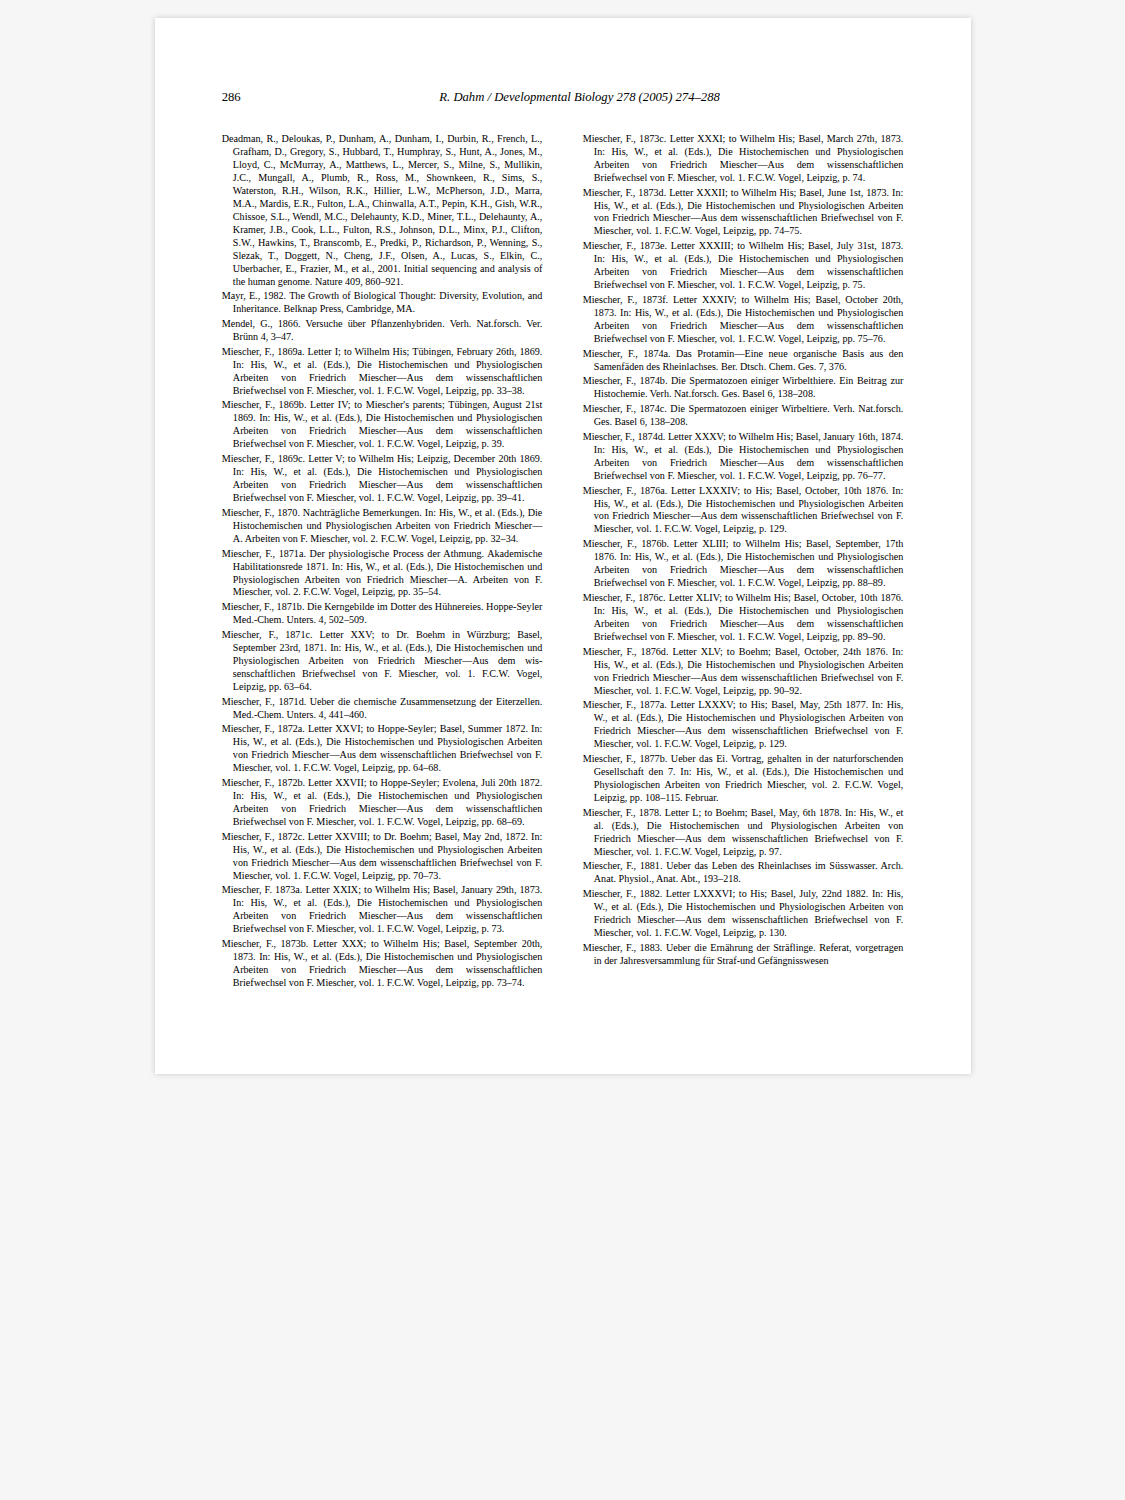286 R. Dahm / Developmental Biology 278 (2005) 274–288
Deadman, R., Deloukas, P., Dunham, A., Dunham, I., Durbin, R., French, L., Grafham, D., Gregory, S., Hubbard, T., Humphray, S., Hunt, A., Jones, M., Lloyd, C., McMurray, A., Matthews, L., Mercer, S., Milne, S., Mullikin, J.C., Mungall, A., Plumb, R., Ross, M., Shownkeen, R., Sims, S., Waterston, R.H., Wilson, R.K., Hillier, L.W., McPherson, J.D., Marra, M.A., Mardis, E.R., Fulton, L.A., Chinwalla, A.T., Pepin, K.H., Gish, W.R., Chissoe, S.L., Wendl, M.C., Delehaunty, K.D., Miner, T.L., Delehaunty, A., Kramer, J.B., Cook, L.L., Fulton, R.S., Johnson, D.L., Minx, P.J., Clifton, S.W., Hawkins, T., Branscomb, E., Predki, P., Richardson, P., Wenning, S., Slezak, T., Doggett, N., Cheng, J.F., Olsen, A., Lucas, S., Elkin, C., Uberbacher, E., Frazier, M., et al., 2001. Initial sequencing and analysis of the human genome. Nature 409, 860–921.
Mayr, E., 1982. The Growth of Biological Thought: Diversity, Evolution, and Inheritance. Belknap Press, Cambridge, MA.
Mendel, G., 1866. Versuche über Pflanzenhybriden. Verh. Nat.forsch. Ver. Brünn 4, 3–47.
Miescher, F., 1869a. Letter I; to Wilhelm His; Tübingen, February 26th, 1869. In: His, W., et al. (Eds.), Die Histochemischen und Physiologischen Arbeiten von Friedrich Miescher—Aus dem wissenschaftlichen Briefwechsel von F. Miescher, vol. 1. F.C.W. Vogel, Leipzig, pp. 33–38.
Miescher, F., 1869b. Letter IV; to Miescher's parents; Tübingen, August 21st 1869. In: His, W., et al. (Eds.), Die Histochemischen und Physiologischen Arbeiten von Friedrich Miescher—Aus dem wissenschaftlichen Briefwechsel von F. Miescher, vol. 1. F.C.W. Vogel, Leipzig, p. 39.
Miescher, F., 1869c. Letter V; to Wilhelm His; Leipzig, December 20th 1869. In: His, W., et al. (Eds.), Die Histochemischen und Physiologischen Arbeiten von Friedrich Miescher—Aus dem wissenschaftlichen Briefwechsel von F. Miescher, vol. 1. F.C.W. Vogel, Leipzig, pp. 39–41.
Miescher, F., 1870. Nachträgliche Bemerkungen. In: His, W., et al. (Eds.), Die Histochemischen und Physiologischen Arbeiten von Friedrich Miescher—A. Arbeiten von F. Miescher, vol. 2. F.C.W. Vogel, Leipzig, pp. 32–34.
Miescher, F., 1871a. Der physiologische Process der Athmung. Akademische Habilitationsrede 1871. In: His, W., et al. (Eds.), Die Histochemischen und Physiologischen Arbeiten von Friedrich Miescher—A. Arbeiten von F. Miescher, vol. 2. F.C.W. Vogel, Leipzig, pp. 35–54.
Miescher, F., 1871b. Die Kerngebilde im Dotter des Hühnereies. Hoppe-Seyler Med.-Chem. Unters. 4, 502–509.
Miescher, F., 1871c. Letter XXV; to Dr. Boehm in Würzburg; Basel, September 23rd, 1871. In: His, W., et al. (Eds.), Die Histochemischen und Physiologischen Arbeiten von Friedrich Miescher—Aus dem wissenschaftlichen Briefwechsel von F. Miescher, vol. 1. F.C.W. Vogel, Leipzig, pp. 63–64.
Miescher, F., 1871d. Ueber die chemische Zusammensetzung der Eiterzellen. Med.-Chem. Unters. 4, 441–460.
Miescher, F., 1872a. Letter XXVI; to Hoppe-Seyler; Basel, Summer 1872. In: His, W., et al. (Eds.), Die Histochemischen und Physiologischen Arbeiten von Friedrich Miescher—Aus dem wissenschaftlichen Briefwechsel von F. Miescher, vol. 1. F.C.W. Vogel, Leipzig, pp. 64–68.
Miescher, F., 1872b. Letter XXVII; to Hoppe-Seyler; Evolena, Juli 20th 1872. In: His, W., et al. (Eds.), Die Histochemischen und Physiologischen Arbeiten von Friedrich Miescher—Aus dem wissenschaftlichen Briefwechsel von F. Miescher, vol. 1. F.C.W. Vogel, Leipzig, pp. 68–69.
Miescher, F., 1872c. Letter XXVIII; to Dr. Boehm; Basel, May 2nd, 1872. In: His, W., et al. (Eds.), Die Histochemischen und Physiologischen Arbeiten von Friedrich Miescher—Aus dem wissenschaftlichen Briefwechsel von F. Miescher, vol. 1. F.C.W. Vogel, Leipzig, pp. 70–73.
Miescher, F. 1873a. Letter XXIX; to Wilhelm His; Basel, January 29th, 1873. In: His, W., et al. (Eds.), Die Histochemischen und Physiologischen Arbeiten von Friedrich Miescher—Aus dem wissenschaftlichen Briefwechsel von F. Miescher, vol. 1. F.C.W. Vogel, Leipzig, p. 73.
Miescher, F., 1873b. Letter XXX; to Wilhelm His; Basel, September 20th, 1873. In: His, W., et al. (Eds.), Die Histochemischen und Physiologischen Arbeiten von Friedrich Miescher—Aus dem wissenschaftlichen Briefwechsel von F. Miescher, vol. 1. F.C.W. Vogel, Leipzig, pp. 73–74.
Miescher, F., 1873c. Letter XXXI; to Wilhelm His; Basel, March 27th, 1873. In: His, W., et al. (Eds.), Die Histochemischen und Physiologischen Arbeiten von Friedrich Miescher—Aus dem wissenschaftlichen Briefwechsel von F. Miescher, vol. 1. F.C.W. Vogel, Leipzig, p. 74.
Miescher, F., 1873d. Letter XXXII; to Wilhelm His; Basel, June 1st, 1873. In: His, W., et al. (Eds.), Die Histochemischen und Physiologischen Arbeiten von Friedrich Miescher—Aus dem wissenschaftlichen Briefwechsel von F. Miescher, vol. 1. F.C.W. Vogel, Leipzig, pp. 74–75.
Miescher, F., 1873e. Letter XXXIII; to Wilhelm His; Basel, July 31st, 1873. In: His, W., et al. (Eds.), Die Histochemischen und Physiologischen Arbeiten von Friedrich Miescher—Aus dem wissenschaftlichen Briefwechsel von F. Miescher, vol. 1. F.C.W. Vogel, Leipzig, p. 75.
Miescher, F., 1873f. Letter XXXIV; to Wilhelm His; Basel, October 20th, 1873. In: His, W., et al. (Eds.), Die Histochemischen und Physiologischen Arbeiten von Friedrich Miescher—Aus dem wissenschaftlichen Briefwechsel von F. Miescher, vol. 1. F.C.W. Vogel, Leipzig, pp. 75–76.
Miescher, F., 1874a. Das Protamin—Eine neue organische Basis aus den Samenfäden des Rheinlachses. Ber. Dtsch. Chem. Ges. 7, 376.
Miescher, F., 1874b. Die Spermatozoen einiger Wirbelthiere. Ein Beitrag zur Histochemie. Verh. Nat.forsch. Ges. Basel 6, 138–208.
Miescher, F., 1874c. Die Spermatozoen einiger Wirbeltiere. Verh. Nat.forsch. Ges. Basel 6, 138–208.
Miescher, F., 1874d. Letter XXXV; to Wilhelm His; Basel, January 16th, 1874. In: His, W., et al. (Eds.), Die Histochemischen und Physiologischen Arbeiten von Friedrich Miescher—Aus dem wissenschaftlichen Briefwechsel von F. Miescher, vol. 1. F.C.W. Vogel, Leipzig, pp. 76–77.
Miescher, F., 1876a. Letter LXXXIV; to His; Basel, October, 10th 1876. In: His, W., et al. (Eds.), Die Histochemischen und Physiologischen Arbeiten von Friedrich Miescher—Aus dem wissenschaftlichen Briefwechsel von F. Miescher, vol. 1. F.C.W. Vogel, Leipzig, p. 129.
Miescher, F., 1876b. Letter XLIII; to Wilhelm His; Basel, September, 17th 1876. In: His, W., et al. (Eds.), Die Histochemischen und Physiologischen Arbeiten von Friedrich Miescher—Aus dem wissenschaftlichen Briefwechsel von F. Miescher, vol. 1. F.C.W. Vogel, Leipzig, pp. 88–89.
Miescher, F., 1876c. Letter XLIV; to Wilhelm His; Basel, October, 10th 1876. In: His, W., et al. (Eds.), Die Histochemischen und Physiologischen Arbeiten von Friedrich Miescher—Aus dem wissenschaftlichen Briefwechsel von F. Miescher, vol. 1. F.C.W. Vogel, Leipzig, pp. 89–90.
Miescher, F., 1876d. Letter XLV; to Boehm; Basel, October, 24th 1876. In: His, W., et al. (Eds.), Die Histochemischen und Physiologischen Arbeiten von Friedrich Miescher—Aus dem wissenschaftlichen Briefwechsel von F. Miescher, vol. 1. F.C.W. Vogel, Leipzig, pp. 90–92.
Miescher, F., 1877a. Letter LXXXV; to His; Basel, May, 25th 1877. In: His, W., et al. (Eds.), Die Histochemischen und Physiologischen Arbeiten von Friedrich Miescher—Aus dem wissenschaftlichen Briefwechsel von F. Miescher, vol. 1. F.C.W. Vogel, Leipzig, p. 129.
Miescher, F., 1877b. Ueber das Ei. Vortrag, gehalten in der naturforschenden Gesellschaft den 7. In: His, W., et al. (Eds.), Die Histochemischen und Physiologischen Arbeiten von Friedrich Miescher, vol. 2. F.C.W. Vogel, Leipzig, pp. 108–115. Februar.
Miescher, F., 1878. Letter L; to Boehm; Basel, May, 6th 1878. In: His, W., et al. (Eds.), Die Histochemischen und Physiologischen Arbeiten von Friedrich Miescher—Aus dem wissenschaftlichen Briefwechsel von F. Miescher, vol. 1. F.C.W. Vogel, Leipzig, p. 97.
Miescher, F., 1881. Ueber das Leben des Rheinlachses im Süsswasser. Arch. Anat. Physiol., Anat. Abt., 193–218.
Miescher, F., 1882. Letter LXXXVI; to His; Basel, July, 22nd 1882. In: His, W., et al. (Eds.), Die Histochemischen und Physiologischen Arbeiten von Friedrich Miescher—Aus dem wissenschaftlichen Briefwechsel von F. Miescher, vol. 1. F.C.W. Vogel, Leipzig, p. 130.
Miescher, F., 1883. Ueber die Ernährung der Sträflinge. Referat, vorgetragen in der Jahresversammlung für Straf-und Gefängnisswesen